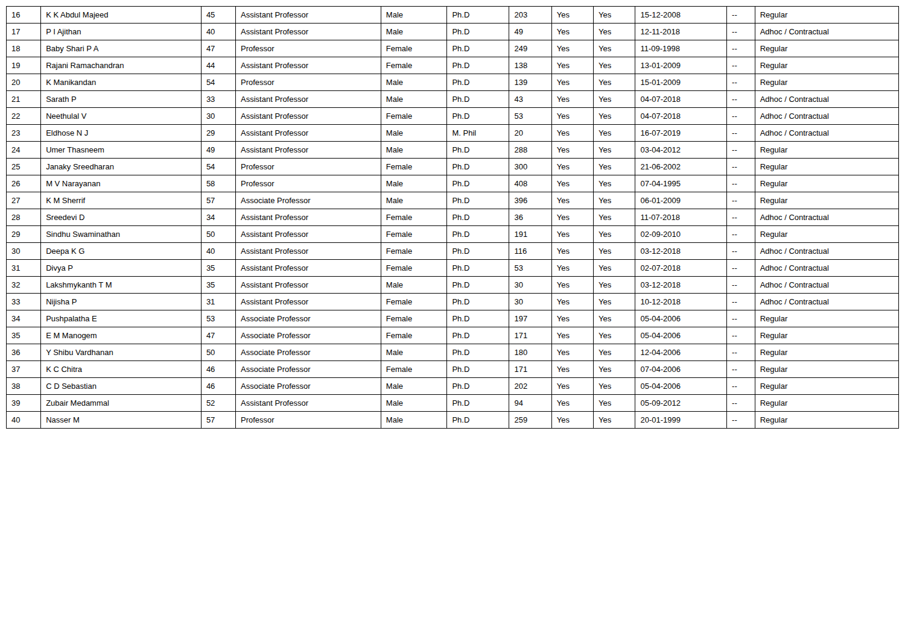| 16 | K K Abdul Majeed | 45 | Assistant Professor | Male | Ph.D | 203 | Yes | Yes | 15-12-2008 | -- | Regular |
| 17 | P I Ajithan | 40 | Assistant Professor | Male | Ph.D | 49 | Yes | Yes | 12-11-2018 | -- | Adhoc / Contractual |
| 18 | Baby Shari P A | 47 | Professor | Female | Ph.D | 249 | Yes | Yes | 11-09-1998 | -- | Regular |
| 19 | Rajani Ramachandran | 44 | Assistant Professor | Female | Ph.D | 138 | Yes | Yes | 13-01-2009 | -- | Regular |
| 20 | K Manikandan | 54 | Professor | Male | Ph.D | 139 | Yes | Yes | 15-01-2009 | -- | Regular |
| 21 | Sarath P | 33 | Assistant Professor | Male | Ph.D | 43 | Yes | Yes | 04-07-2018 | -- | Adhoc / Contractual |
| 22 | Neethulal V | 30 | Assistant Professor | Female | Ph.D | 53 | Yes | Yes | 04-07-2018 | -- | Adhoc / Contractual |
| 23 | Eldhose N J | 29 | Assistant Professor | Male | M. Phil | 20 | Yes | Yes | 16-07-2019 | -- | Adhoc / Contractual |
| 24 | Umer Thasneem | 49 | Assistant Professor | Male | Ph.D | 288 | Yes | Yes | 03-04-2012 | -- | Regular |
| 25 | Janaky Sreedharan | 54 | Professor | Female | Ph.D | 300 | Yes | Yes | 21-06-2002 | -- | Regular |
| 26 | M V Narayanan | 58 | Professor | Male | Ph.D | 408 | Yes | Yes | 07-04-1995 | -- | Regular |
| 27 | K M Sherrif | 57 | Associate Professor | Male | Ph.D | 396 | Yes | Yes | 06-01-2009 | -- | Regular |
| 28 | Sreedevi D | 34 | Assistant Professor | Female | Ph.D | 36 | Yes | Yes | 11-07-2018 | -- | Adhoc / Contractual |
| 29 | Sindhu Swaminathan | 50 | Assistant Professor | Female | Ph.D | 191 | Yes | Yes | 02-09-2010 | -- | Regular |
| 30 | Deepa K G | 40 | Assistant Professor | Female | Ph.D | 116 | Yes | Yes | 03-12-2018 | -- | Adhoc / Contractual |
| 31 | Divya P | 35 | Assistant Professor | Female | Ph.D | 53 | Yes | Yes | 02-07-2018 | -- | Adhoc / Contractual |
| 32 | Lakshmykanth T M | 35 | Assistant Professor | Male | Ph.D | 30 | Yes | Yes | 03-12-2018 | -- | Adhoc / Contractual |
| 33 | Nijisha P | 31 | Assistant Professor | Female | Ph.D | 30 | Yes | Yes | 10-12-2018 | -- | Adhoc / Contractual |
| 34 | Pushpalatha E | 53 | Associate Professor | Female | Ph.D | 197 | Yes | Yes | 05-04-2006 | -- | Regular |
| 35 | E M Manogem | 47 | Associate Professor | Female | Ph.D | 171 | Yes | Yes | 05-04-2006 | -- | Regular |
| 36 | Y Shibu Vardhanan | 50 | Associate Professor | Male | Ph.D | 180 | Yes | Yes | 12-04-2006 | -- | Regular |
| 37 | K C Chitra | 46 | Associate Professor | Female | Ph.D | 171 | Yes | Yes | 07-04-2006 | -- | Regular |
| 38 | C D Sebastian | 46 | Associate Professor | Male | Ph.D | 202 | Yes | Yes | 05-04-2006 | -- | Regular |
| 39 | Zubair Medammal | 52 | Assistant Professor | Male | Ph.D | 94 | Yes | Yes | 05-09-2012 | -- | Regular |
| 40 | Nasser M | 57 | Professor | Male | Ph.D | 259 | Yes | Yes | 20-01-1999 | -- | Regular |